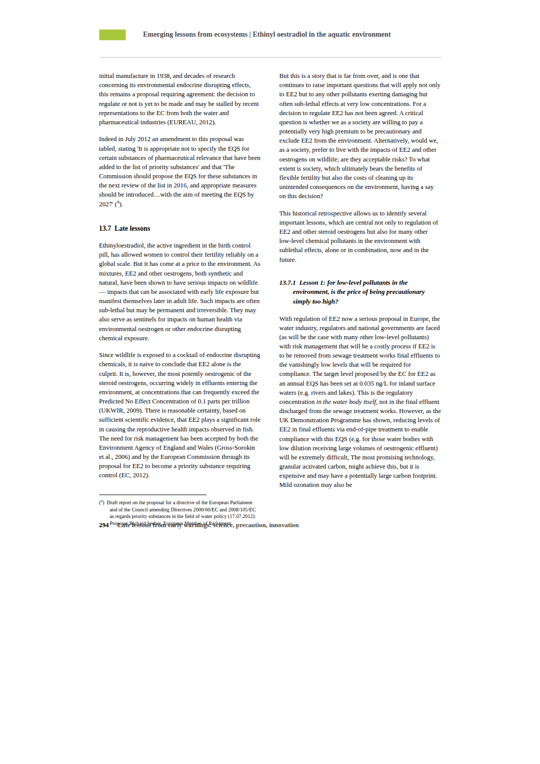Emerging lessons from ecosystems | Ethinyl oestradiol in the aquatic environment
initial manufacture in 1938, and decades of research concerning its environmental endocrine disrupting effects, this remains a proposal requiring agreement: the decision to regulate or not is yet to be made and may be stalled by recent representations to the EC from both the water and pharmaceutical industries (EUREAU, 2012).
Indeed in July 2012 an amendment to this proposal was tabled, stating 'It is appropriate not to specify the EQS for certain substances of pharmaceutical relevance that have been added to the list of priority substances' and that 'The Commission should propose the EQS for these substances in the next review of the list in 2016, and appropriate measures should be introduced…with the aim of meeting the EQS by 2027' (9).
13.7 Late lessons
Ethinyloestradiol, the active ingredient in the birth control pill, has allowed women to control their fertility reliably on a global scale. But it has come at a price to the environment. As mixtures, EE2 and other oestrogens, both synthetic and natural, have been shown to have serious impacts on wildlife — impacts that can be associated with early life exposure but manifest themselves later in adult life. Such impacts are often sub-lethal but may be permanent and irreversible. They may also serve as sentinels for impacts on human health via environmental oestrogen or other endocrine disrupting chemical exposure.
Since wildlife is exposed to a cocktail of endocrine disrupting chemicals, it is naive to conclude that EE2 alone is the culprit. It is, however, the most potently oestrogenic of the steroid oestrogens, occurring widely in effluents entering the environment, at concentrations that can frequently exceed the Predicted No Effect Concentration of 0.1 parts per trillion (UKWIR, 2009). There is reasonable certainty, based on sufficient scientific evidence, that EE2 plays a significant role in causing the reproductive health impacts observed in fish. The need for risk management has been accepted by both the Environment Agency of England and Wales (Gross-Sorokin et al., 2006) and by the European Commission through its proposal for EE2 to become a priority substance requiring control (EC, 2012).
(9) Draft report on the proposal for a directive of the European Parliament and of the Council amending Directives 2000/60/EC and 2008/105/EC as regards priority substances in the field of water policy (17.07.2012). Proposer Richard Seeber, European Member of Parliament.
But this is a story that is far from over, and is one that continues to raise important questions that will apply not only to EE2 but to any other pollutants exerting damaging but often sub-lethal effects at very low concentrations. For a decision to regulate EE2 has not been agreed. A critical question is whether we as a society are willing to pay a potentially very high premium to be precautionary and exclude EE2 from the environment. Alternatively, would we, as a society, prefer to live with the impacts of EE2 and other oestrogens on wildlife; are they acceptable risks? To what extent is society, which ultimately bears the benefits of flexible fertility but also the costs of cleaning up its unintended consequences on the environment, having a say on this decision?
This historical retrospective allows us to identify several important lessons, which are central not only to regulation of EE2 and other steroid oestrogens but also for many other low-level chemical pollutants in the environment with sublethal effects, alone or in combination, now and in the future.
13.7.1 Lesson 1: for low-level pollutants in the environment, is the price of being precautionary simply too high?
With regulation of EE2 now a serious proposal in Europe, the water industry, regulators and national governments are faced (as will be the case with many other low-level pollutants) with risk management that will be a costly process if EE2 is to be removed from sewage treatment works final effluents to the vanishingly low levels that will be required for compliance. The target level proposed by the EC for EE2 as an annual EQS has been set at 0.035 ng/L for inland surface waters (e.g. rivers and lakes). This is the regulatory concentration in the water body itself, not in the final effluent discharged from the sewage treatment works. However, as the UK Demonstration Programme has shown, reducing levels of EE2 in final effluents via end-of-pipe treatment to enable compliance with this EQS (e.g. for those water bodies with low dilution receiving large volumes of oestrogenic effluent) will be extremely difficult, The most promising technology, granular activated carbon, might achieve this, but it is expensive and may have a potentially large carbon footprint. Mild ozonation may also be
294 Late lessons from early warnings: science, precaution, innovation